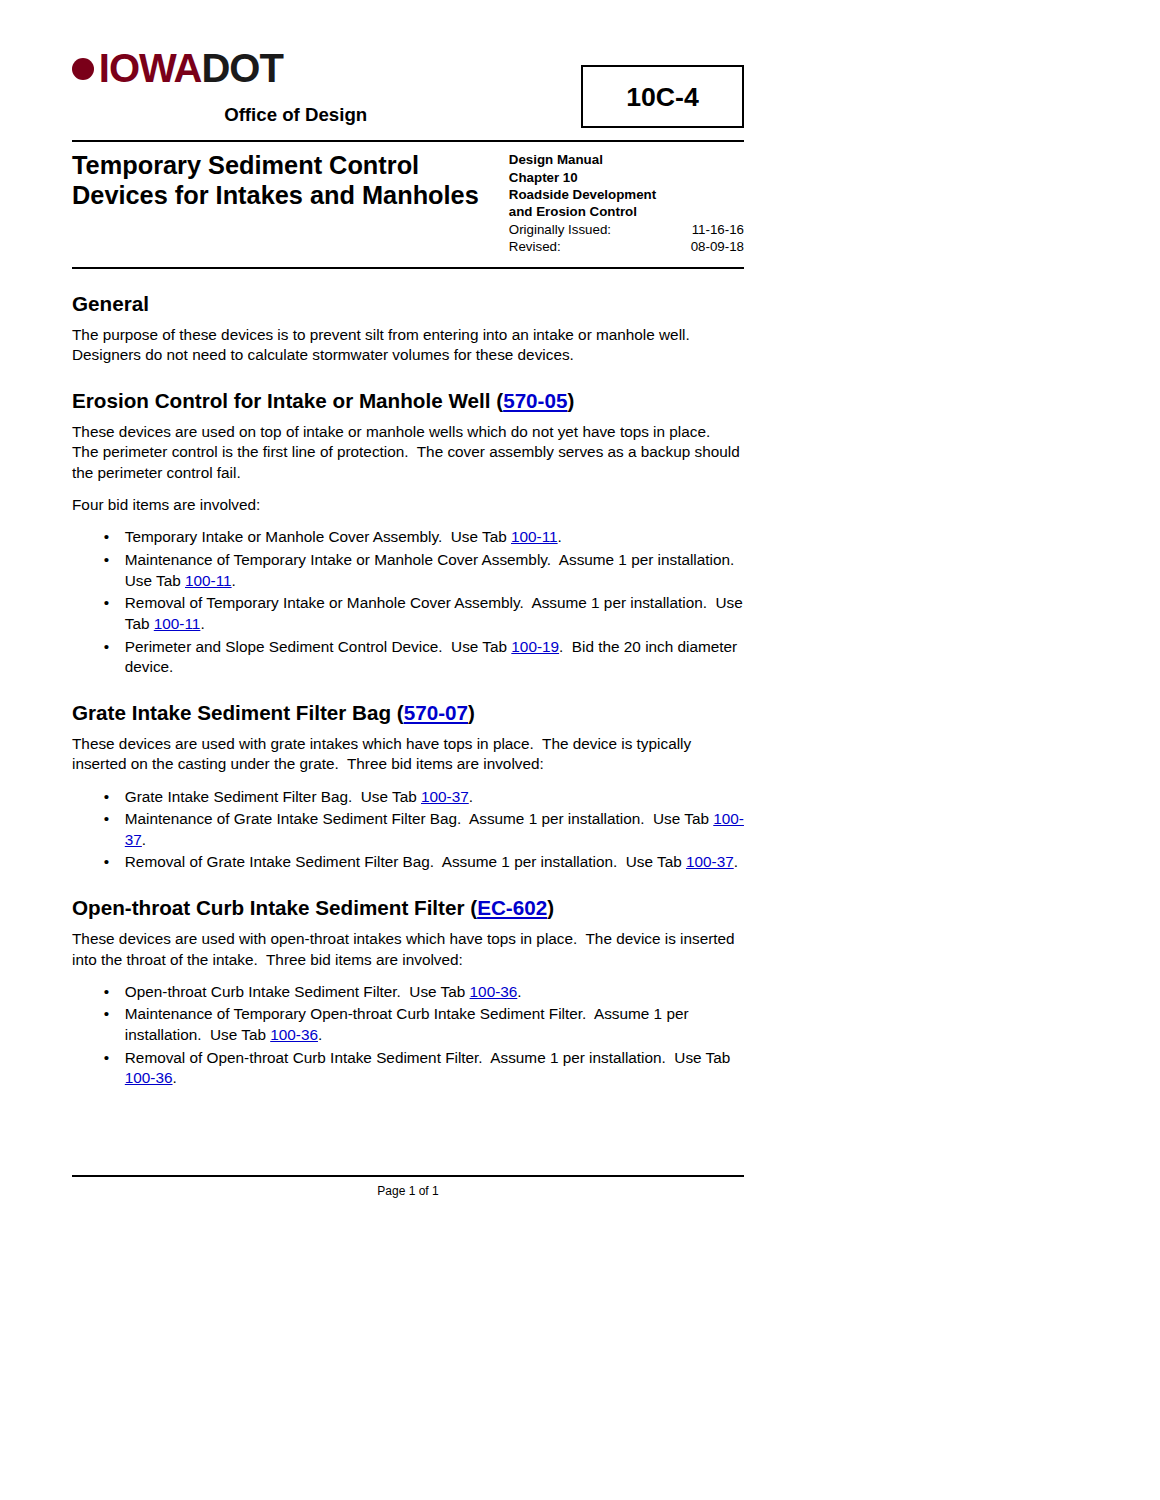IOWA DOT
Office of Design
10C-4
Temporary Sediment Control
Devices for Intakes and Manholes
Design Manual
Chapter 10
Roadside Development
and Erosion Control
Originally Issued: 11-16-16
Revised: 08-09-18
General
The purpose of these devices is to prevent silt from entering into an intake or manhole well. Designers do not need to calculate stormwater volumes for these devices.
Erosion Control for Intake or Manhole Well (570-05)
These devices are used on top of intake or manhole wells which do not yet have tops in place. The perimeter control is the first line of protection. The cover assembly serves as a backup should the perimeter control fail.
Four bid items are involved:
Temporary Intake or Manhole Cover Assembly. Use Tab 100-11.
Maintenance of Temporary Intake or Manhole Cover Assembly. Assume 1 per installation. Use Tab 100-11.
Removal of Temporary Intake or Manhole Cover Assembly. Assume 1 per installation. Use Tab 100-11.
Perimeter and Slope Sediment Control Device. Use Tab 100-19. Bid the 20 inch diameter device.
Grate Intake Sediment Filter Bag (570-07)
These devices are used with grate intakes which have tops in place. The device is typically inserted on the casting under the grate. Three bid items are involved:
Grate Intake Sediment Filter Bag. Use Tab 100-37.
Maintenance of Grate Intake Sediment Filter Bag. Assume 1 per installation. Use Tab 100-37.
Removal of Grate Intake Sediment Filter Bag. Assume 1 per installation. Use Tab 100-37.
Open-throat Curb Intake Sediment Filter (EC-602)
These devices are used with open-throat intakes which have tops in place. The device is inserted into the throat of the intake. Three bid items are involved:
Open-throat Curb Intake Sediment Filter. Use Tab 100-36.
Maintenance of Temporary Open-throat Curb Intake Sediment Filter. Assume 1 per installation. Use Tab 100-36.
Removal of Open-throat Curb Intake Sediment Filter. Assume 1 per installation. Use Tab 100-36.
Page 1 of 1